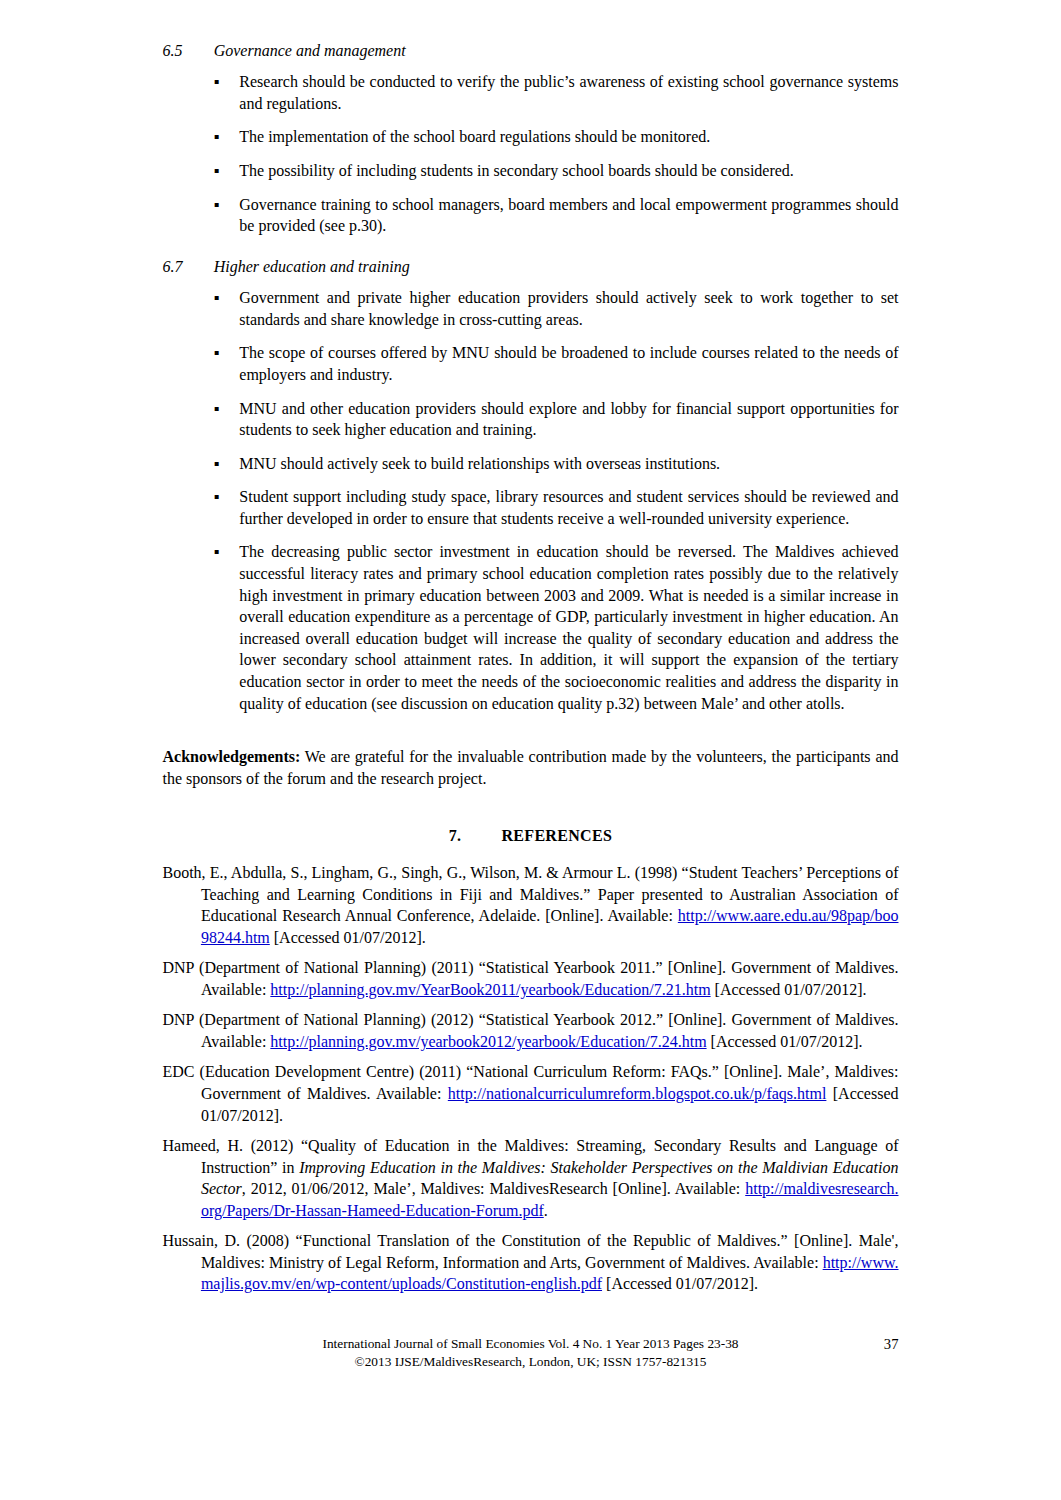6.5 Governance and management
Research should be conducted to verify the public’s awareness of existing school governance systems and regulations.
The implementation of the school board regulations should be monitored.
The possibility of including students in secondary school boards should be considered.
Governance training to school managers, board members and local empowerment programmes should be provided (see p.30).
6.7 Higher education and training
Government and private higher education providers should actively seek to work together to set standards and share knowledge in cross-cutting areas.
The scope of courses offered by MNU should be broadened to include courses related to the needs of employers and industry.
MNU and other education providers should explore and lobby for financial support opportunities for students to seek higher education and training.
MNU should actively seek to build relationships with overseas institutions.
Student support including study space, library resources and student services should be reviewed and further developed in order to ensure that students receive a well-rounded university experience.
The decreasing public sector investment in education should be reversed. The Maldives achieved successful literacy rates and primary school education completion rates possibly due to the relatively high investment in primary education between 2003 and 2009. What is needed is a similar increase in overall education expenditure as a percentage of GDP, particularly investment in higher education. An increased overall education budget will increase the quality of secondary education and address the lower secondary school attainment rates. In addition, it will support the expansion of the tertiary education sector in order to meet the needs of the socioeconomic realities and address the disparity in quality of education (see discussion on education quality p.32) between Male’ and other atolls.
Acknowledgements: We are grateful for the invaluable contribution made by the volunteers, the participants and the sponsors of the forum and the research project.
7. REFERENCES
Booth, E., Abdulla, S., Lingham, G., Singh, G., Wilson, M. & Armour L. (1998) “Student Teachers’ Perceptions of Teaching and Learning Conditions in Fiji and Maldives.” Paper presented to Australian Association of Educational Research Annual Conference, Adelaide. [Online]. Available: http://www.aare.edu.au/98pap/boo98244.htm [Accessed 01/07/2012].
DNP (Department of National Planning) (2011) “Statistical Yearbook 2011.” [Online]. Government of Maldives. Available: http://planning.gov.mv/YearBook2011/yearbook/Education/7.21.htm [Accessed 01/07/2012].
DNP (Department of National Planning) (2012) “Statistical Yearbook 2012.” [Online]. Government of Maldives. Available: http://planning.gov.mv/yearbook2012/yearbook/Education/7.24.htm [Accessed 01/07/2012].
EDC (Education Development Centre) (2011) “National Curriculum Reform: FAQs.” [Online]. Male’, Maldives: Government of Maldives. Available: http://nationalcurriculumreform.blogspot.co.uk/p/faqs.html [Accessed 01/07/2012].
Hameed, H. (2012) “Quality of Education in the Maldives: Streaming, Secondary Results and Language of Instruction” in Improving Education in the Maldives: Stakeholder Perspectives on the Maldivian Education Sector, 2012, 01/06/2012, Male’, Maldives: MaldivesResearch [Online]. Available: http://maldivesresearch.org/Papers/Dr-Hassan-Hameed-Education-Forum.pdf.
Hussain, D. (2008) “Functional Translation of the Constitution of the Republic of Maldives.” [Online]. Male', Maldives: Ministry of Legal Reform, Information and Arts, Government of Maldives. Available: http://www.majlis.gov.mv/en/wp-content/uploads/Constitution-english.pdf [Accessed 01/07/2012].
37 International Journal of Small Economies Vol. 4 No. 1 Year 2013 Pages 23-38
©2013 IJSE/MaldivesResearch, London, UK; ISSN 1757-821315